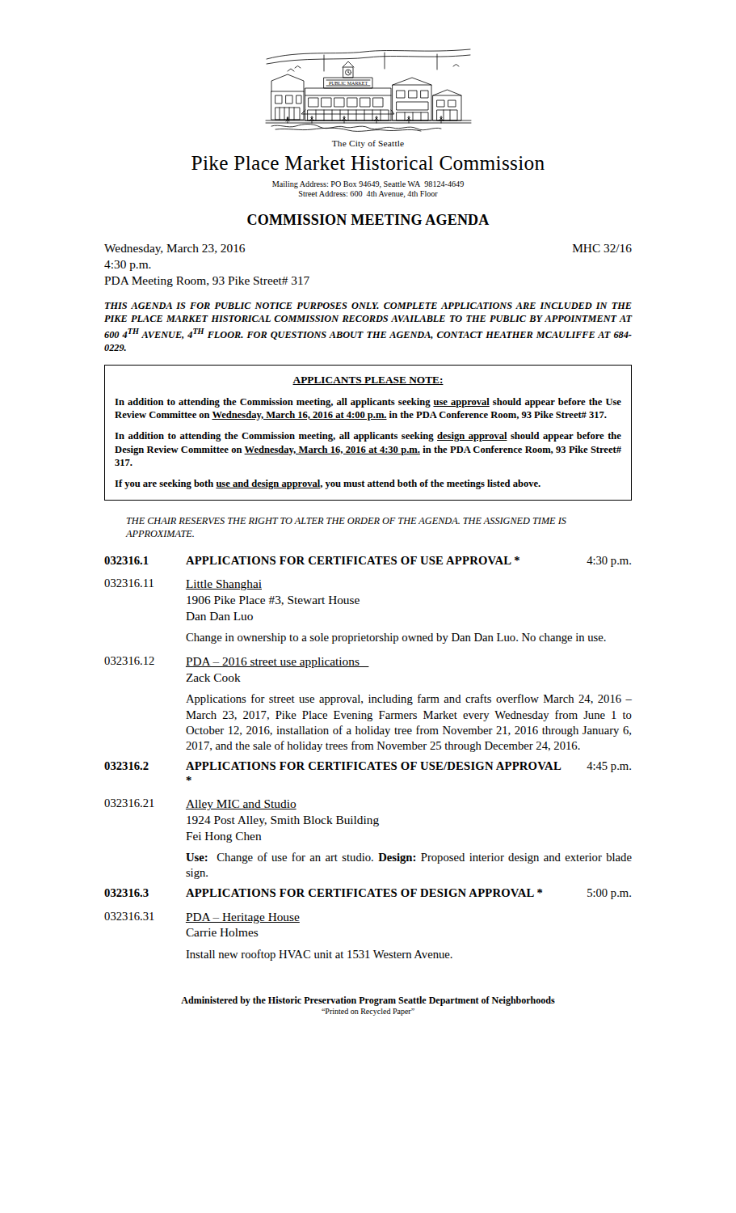PUBLIC MARKET
The City of Seattle
Pike Place Market Historical Commission
Mailing Address: PO Box 94649, Seattle WA 98124-4649
Street Address: 600 4th Avenue, 4th Floor
COMMISSION MEETING AGENDA
MHC 32/16
Wednesday, March 23, 2016
4:30 p.m.
PDA Meeting Room, 93 Pike Street# 317
THIS AGENDA IS FOR PUBLIC NOTICE PURPOSES ONLY. COMPLETE APPLICATIONS ARE INCLUDED IN THE PIKE PLACE MARKET HISTORICAL COMMISSION RECORDS AVAILABLE TO THE PUBLIC BY APPOINTMENT AT 600 4TH AVENUE, 4TH FLOOR. FOR QUESTIONS ABOUT THE AGENDA, CONTACT HEATHER MCAULIFFE AT 684-0229.
APPLICANTS PLEASE NOTE:
In addition to attending the Commission meeting, all applicants seeking use approval should appear before the Use Review Committee on Wednesday, March 16, 2016 at 4:00 p.m. in the PDA Conference Room, 93 Pike Street# 317.
In addition to attending the Commission meeting, all applicants seeking design approval should appear before the Design Review Committee on Wednesday, March 16, 2016 at 4:30 p.m. in the PDA Conference Room, 93 Pike Street# 317.
If you are seeking both use and design approval, you must attend both of the meetings listed above.
THE CHAIR RESERVES THE RIGHT TO ALTER THE ORDER OF THE AGENDA. THE ASSIGNED TIME IS APPROXIMATE.
032316.1
APPLICATIONS FOR CERTIFICATES OF USE APPROVAL *
4:30 p.m.
032316.11
Little Shanghai
1906 Pike Place #3, Stewart House
Dan Dan Luo
Change in ownership to a sole proprietorship owned by Dan Dan Luo. No change in use.
032316.12
PDA – 2016 street use applications
Zack Cook
Applications for street use approval, including farm and crafts overflow March 24, 2016 – March 23, 2017, Pike Place Evening Farmers Market every Wednesday from June 1 to October 12, 2016, installation of a holiday tree from November 21, 2016 through January 6, 2017, and the sale of holiday trees from November 25 through December 24, 2016.
032316.2
APPLICATIONS FOR CERTIFICATES OF USE/DESIGN APPROVAL *
4:45 p.m.
032316.21
Alley MIC and Studio
1924 Post Alley, Smith Block Building
Fei Hong Chen
Use: Change of use for an art studio. Design: Proposed interior design and exterior blade sign.
032316.3
APPLICATIONS FOR CERTIFICATES OF DESIGN APPROVAL *
5:00 p.m.
032316.31
PDA – Heritage House
Carrie Holmes
Install new rooftop HVAC unit at 1531 Western Avenue.
Administered by the Historic Preservation Program Seattle Department of Neighborhoods
“Printed on Recycled Paper”